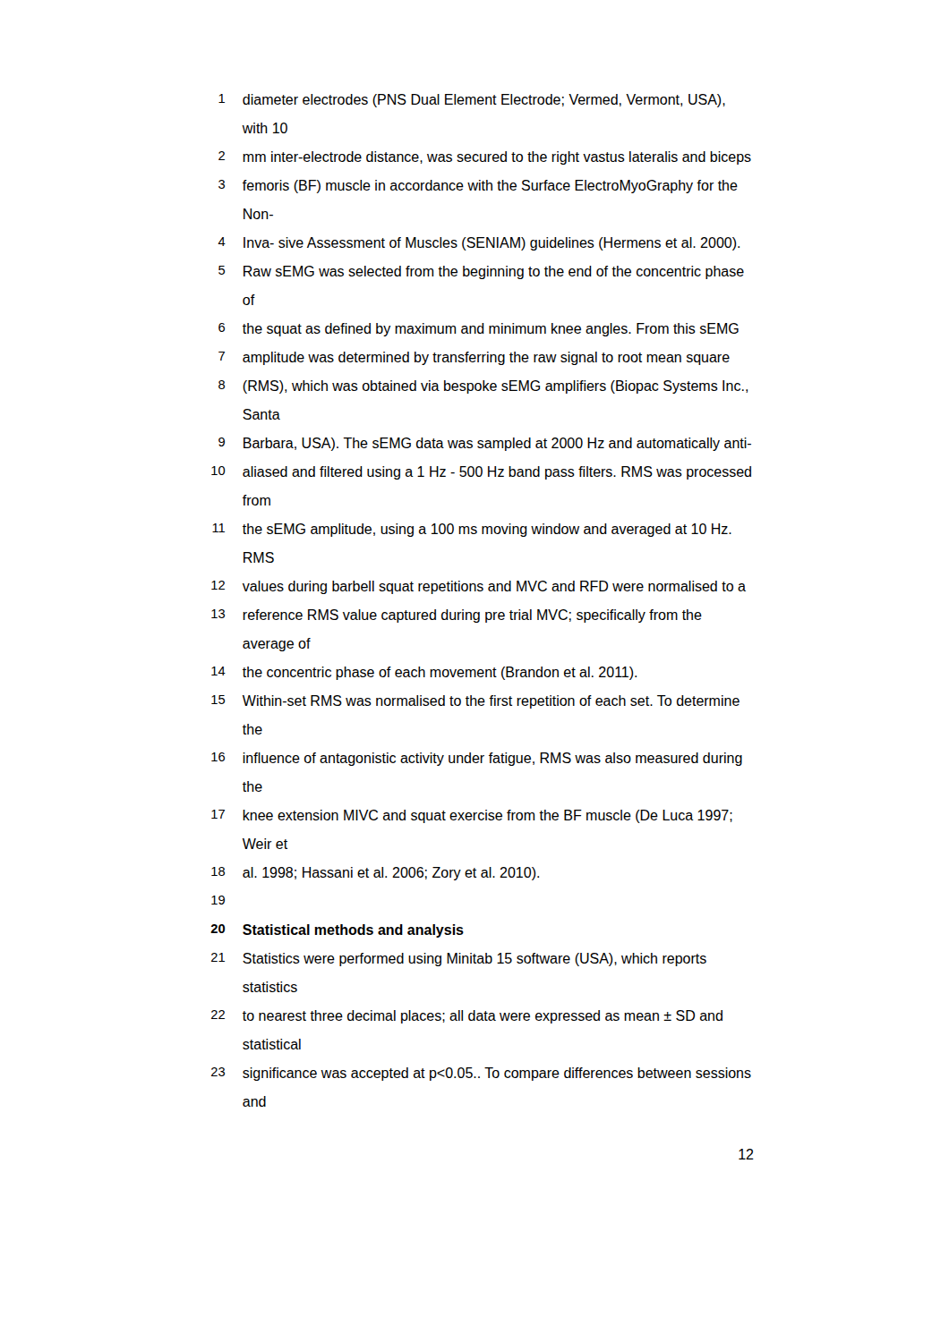diameter electrodes (PNS Dual Element Electrode; Vermed, Vermont, USA), with 10
mm inter-electrode distance, was secured to the right vastus lateralis and biceps
femoris (BF) muscle in accordance with the Surface ElectroMyoGraphy for the Non-
Inva- sive Assessment of Muscles (SENIAM) guidelines (Hermens et al. 2000).
Raw sEMG was selected from the beginning to the end of the concentric phase of
the squat as defined by maximum and minimum knee angles. From this sEMG
amplitude was determined by transferring the raw signal to root mean square
(RMS), which was obtained via bespoke sEMG amplifiers (Biopac Systems Inc., Santa
Barbara, USA). The sEMG data was sampled at 2000 Hz and automatically anti-
aliased and filtered using a 1 Hz - 500 Hz band pass filters. RMS was processed from
the sEMG amplitude, using a 100 ms moving window and averaged at 10 Hz. RMS
values during barbell squat repetitions and MVC and RFD were normalised to a
reference RMS value captured during pre trial MVC; specifically from the average of
the concentric phase of each movement (Brandon et al. 2011).
Within-set RMS was normalised to the first repetition of each set. To determine the
influence of antagonistic activity under fatigue, RMS was also measured during the
knee extension MIVC and squat exercise from the BF muscle (De Luca 1997; Weir et
al. 1998; Hassani et al. 2006; Zory et al. 2010).
Statistical methods and analysis
Statistics were performed using Minitab 15 software (USA), which reports statistics
to nearest three decimal places; all data were expressed as mean ± SD and statistical
significance was accepted at p<0.05.. To compare differences between sessions and
12